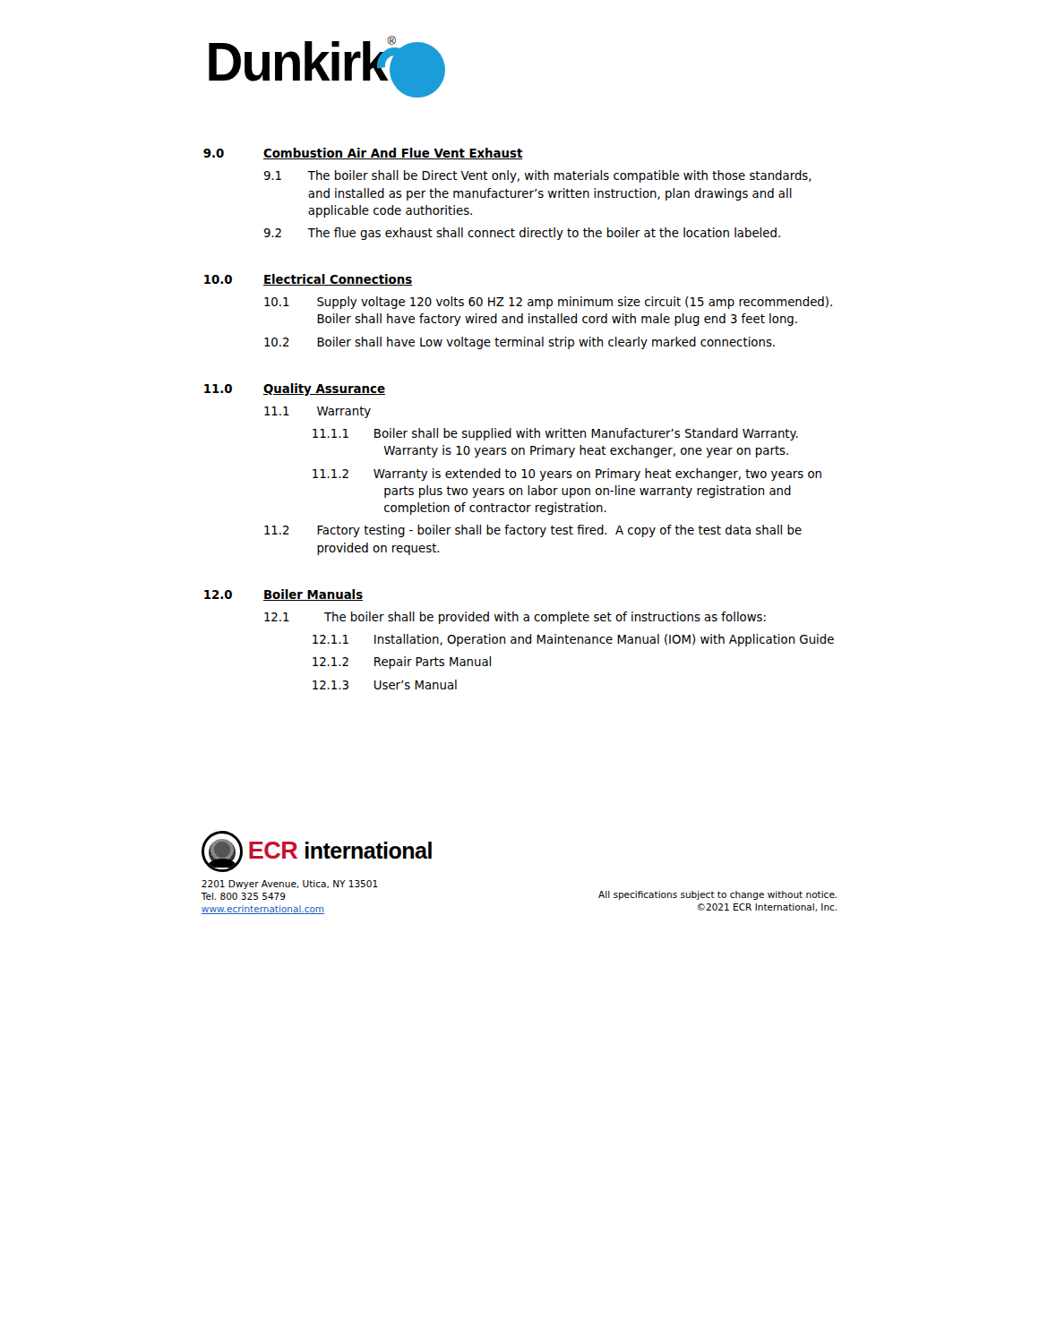Dunkirk®
9.0
Combustion Air And Flue Vent Exhaust
9.1
The boiler shall be Direct Vent only, with materials compatible with those standards, and installed as per the manufacturer’s written instruction, plan drawings and all applicable code authorities.
9.2
The flue gas exhaust shall connect directly to the boiler at the location labeled.
10.0
Electrical Connections
10.1
Supply voltage 120 volts 60 HZ 12 amp minimum size circuit (15 amp recommended). Boiler shall have factory wired and installed cord with male plug end 3 feet long.
10.2
Boiler shall have Low voltage terminal strip with clearly marked connections.
11.0
Quality Assurance
11.1
Warranty
11.1.1
Boiler shall be supplied with written Manufacturer’s Standard Warranty. Warranty is 10 years on Primary heat exchanger, one year on parts.
11.1.2
Warranty is extended to 10 years on Primary heat exchanger, two years on parts plus two years on labor upon on-line warranty registration and completion of contractor registration.
11.2
Factory testing - boiler shall be factory test fired. A copy of the test data shall be provided on request.
12.0
Boiler Manuals
12.1
The boiler shall be provided with a complete set of instructions as follows:
12.1.1 Installation, Operation and Maintenance Manual (IOM) with Application Guide
12.1.2 Repair Parts Manual
12.1.3 User’s Manual
ECR international
2201 Dwyer Avenue, Utica, NY 13501
Tel. 800 325 5479
www.ecrinternational.com
All specifications subject to change without notice.
©2021 ECR International, Inc.